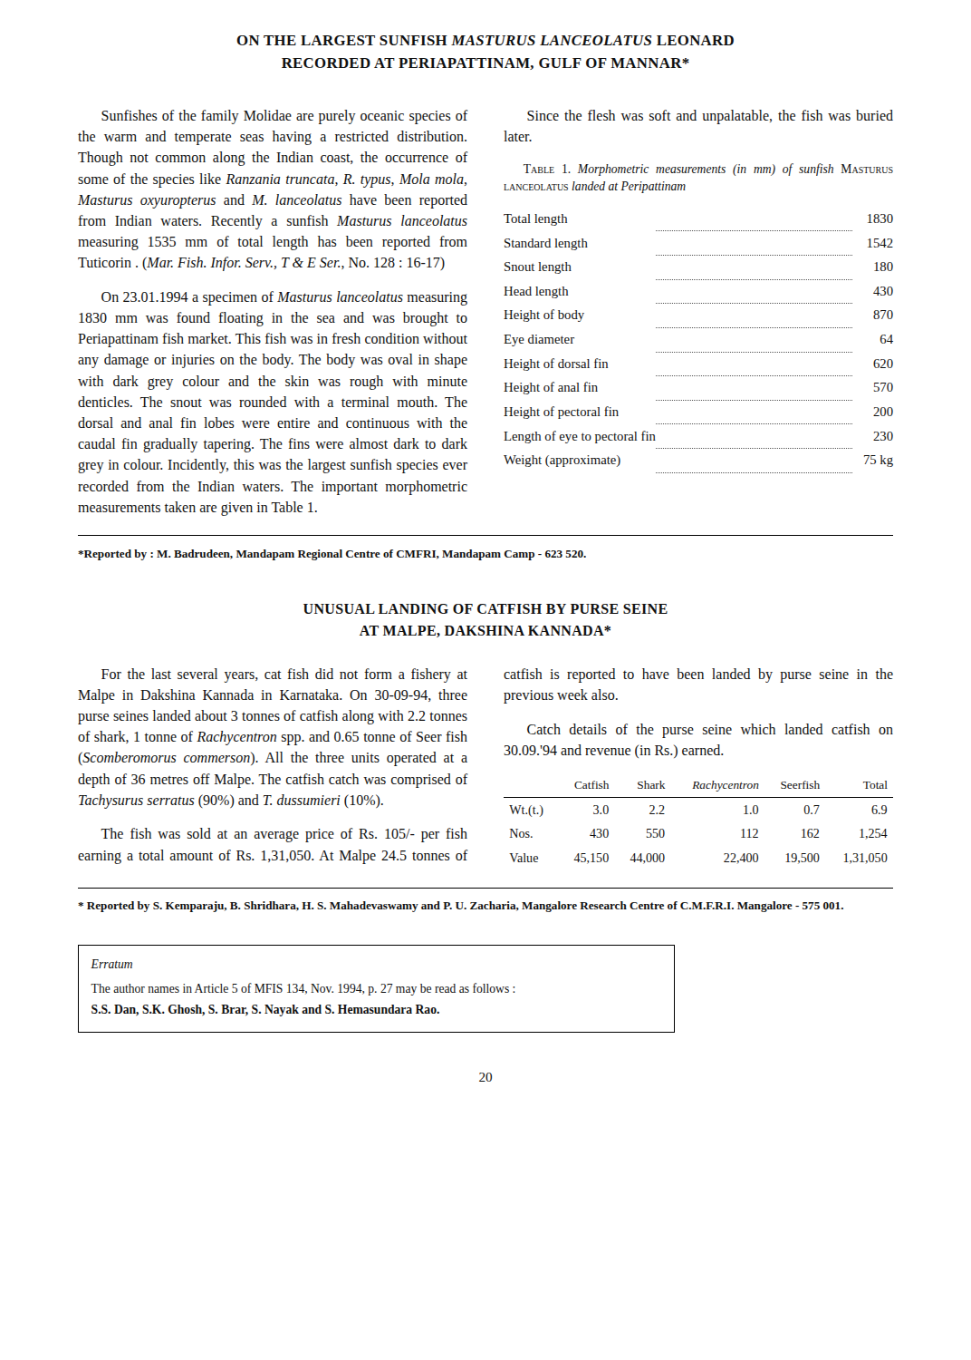On the largest sunfish Masturus lanceolatus Leonard
recorded at Periapattinam, Gulf of Mannar*
Sunfishes of the family Molidae are purely oceanic species of the warm and temperate seas having a restricted distribution. Though not common along the Indian coast, the occurrence of some of the species like Ranzania truncata, R. typus, Mola mola, Masturus oxyuropterus and M. lanceolatus have been reported from Indian waters. Recently a sunfish Masturus lanceolatus measuring 1535 mm of total length has been reported from Tuticorin . (Mar. Fish. Infor. Serv., T & E Ser., No. 128 : 16-17)
On 23.01.1994 a specimen of Masturus lanceolatus measuring 1830 mm was found floating in the sea and was brought to Periapattinam fish market. This fish was in fresh condition without any damage or injuries on the body. The body was oval in shape with dark grey colour and the skin was rough with minute denticles. The snout was rounded with a terminal mouth. The dorsal and anal fin lobes were entire and continuous with the caudal fin gradually tapering. The fins were almost dark to dark grey in colour. Incidently, this was the largest sunfish species ever recorded from the Indian waters. The important morphometric measurements taken are given in Table 1.
Since the flesh was soft and unpalatable, the fish was buried later.
Table 1. Morphometric measurements (in mm) of sunfish Masturus lanceolatus landed at Peripattinam
| Total length | | 1830 |
| Standard length | | 1542 |
| Snout length | | 180 |
| Head length | | 430 |
| Height of body | | 870 |
| Eye diameter | | 64 |
| Height of dorsal fin | | 620 |
| Height of anal fin | | 570 |
| Height of pectoral fin | | 200 |
| Length of eye to pectoral fin | | 230 |
| Weight (approximate) | | 75 kg |
*Reported by : M. Badrudeen, Mandapam Regional Centre of CMFRI, Mandapam Camp - 623 520.
Unusual landing of catfish by purse seine
at Malpe, Dakshina Kannada*
For the last several years, cat fish did not form a fishery at Malpe in Dakshina Kannada in Karnataka. On 30-09-94, three purse seines landed about 3 tonnes of catfish along with 2.2 tonnes of shark, 1 tonne of Rachycentron spp. and 0.65 tonne of Seer fish (Scomberomorus commerson). All the three units operated at a depth of 36 metres off Malpe. The catfish catch was comprised of Tachysurus serratus (90%) and T. dussumieri (10%).
The fish was sold at an average price of Rs. 105/- per fish earning a total amount of Rs. 1,31,050. At Malpe 24.5 tonnes of catfish is reported to have been landed by purse seine in the previous week also.
Catch details of the purse seine which landed catfish on 30.09.'94 and revenue (in Rs.) earned.
| | Catfish | Shark | Rachycentron | Seerfish | Total |
| --- | --- | --- | --- | --- | --- |
| Wt.(t.) | 3.0 | 2.2 | 1.0 | 0.7 | 6.9 |
| Nos. | 430 | 550 | 112 | 162 | 1,254 |
| Value | 45,150 | 44,000 | 22,400 | 19,500 | 1,31,050 |
* Reported by S. Kemparaju, B. Shridhara, H. S. Mahadevaswamy and P. U. Zacharia, Mangalore Research Centre of C.M.F.R.I. Mangalore - 575 001.
Erratum
The author names in Article 5 of MFIS 134, Nov. 1994, p. 27 may be read as follows :
S.S. Dan, S.K. Ghosh, S. Brar, S. Nayak and S. Hemasundara Rao.
20